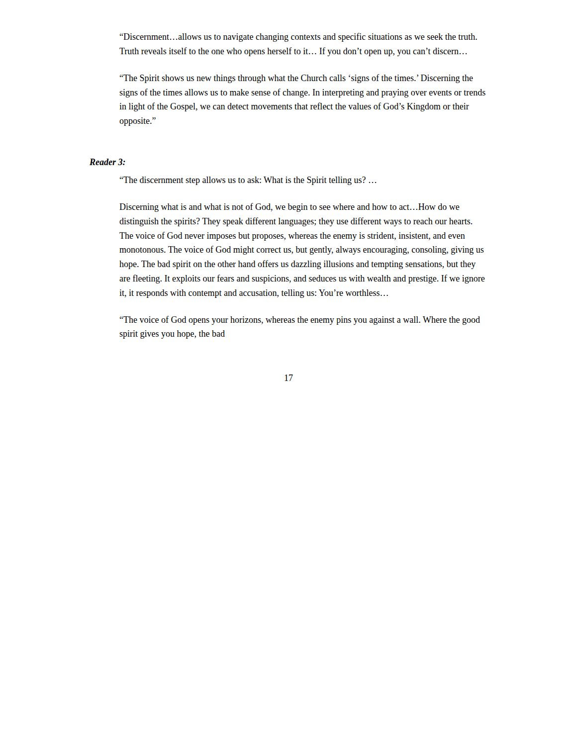“Discernment…allows us to navigate changing contexts and specific situations as we seek the truth. Truth reveals itself to the one who opens herself to it… If you don’t open up, you can’t discern…
“The Spirit shows us new things through what the Church calls ‘signs of the times.’ Discerning the signs of the times allows us to make sense of change. In interpreting and praying over events or trends in light of the Gospel, we can detect movements that reflect the values of God’s Kingdom or their opposite.”
Reader 3:
“The discernment step allows us to ask: What is the Spirit telling us? …
Discerning what is and what is not of God, we begin to see where and how to act…How do we distinguish the spirits? They speak different languages; they use different ways to reach our hearts. The voice of God never imposes but proposes, whereas the enemy is strident, insistent, and even monotonous. The voice of God might correct us, but gently, always encouraging, consoling, giving us hope. The bad spirit on the other hand offers us dazzling illusions and tempting sensations, but they are fleeting. It exploits our fears and suspicions, and seduces us with wealth and prestige. If we ignore it, it responds with contempt and accusation, telling us: You’re worthless…
“The voice of God opens your horizons, whereas the enemy pins you against a wall. Where the good spirit gives you hope, the bad
17